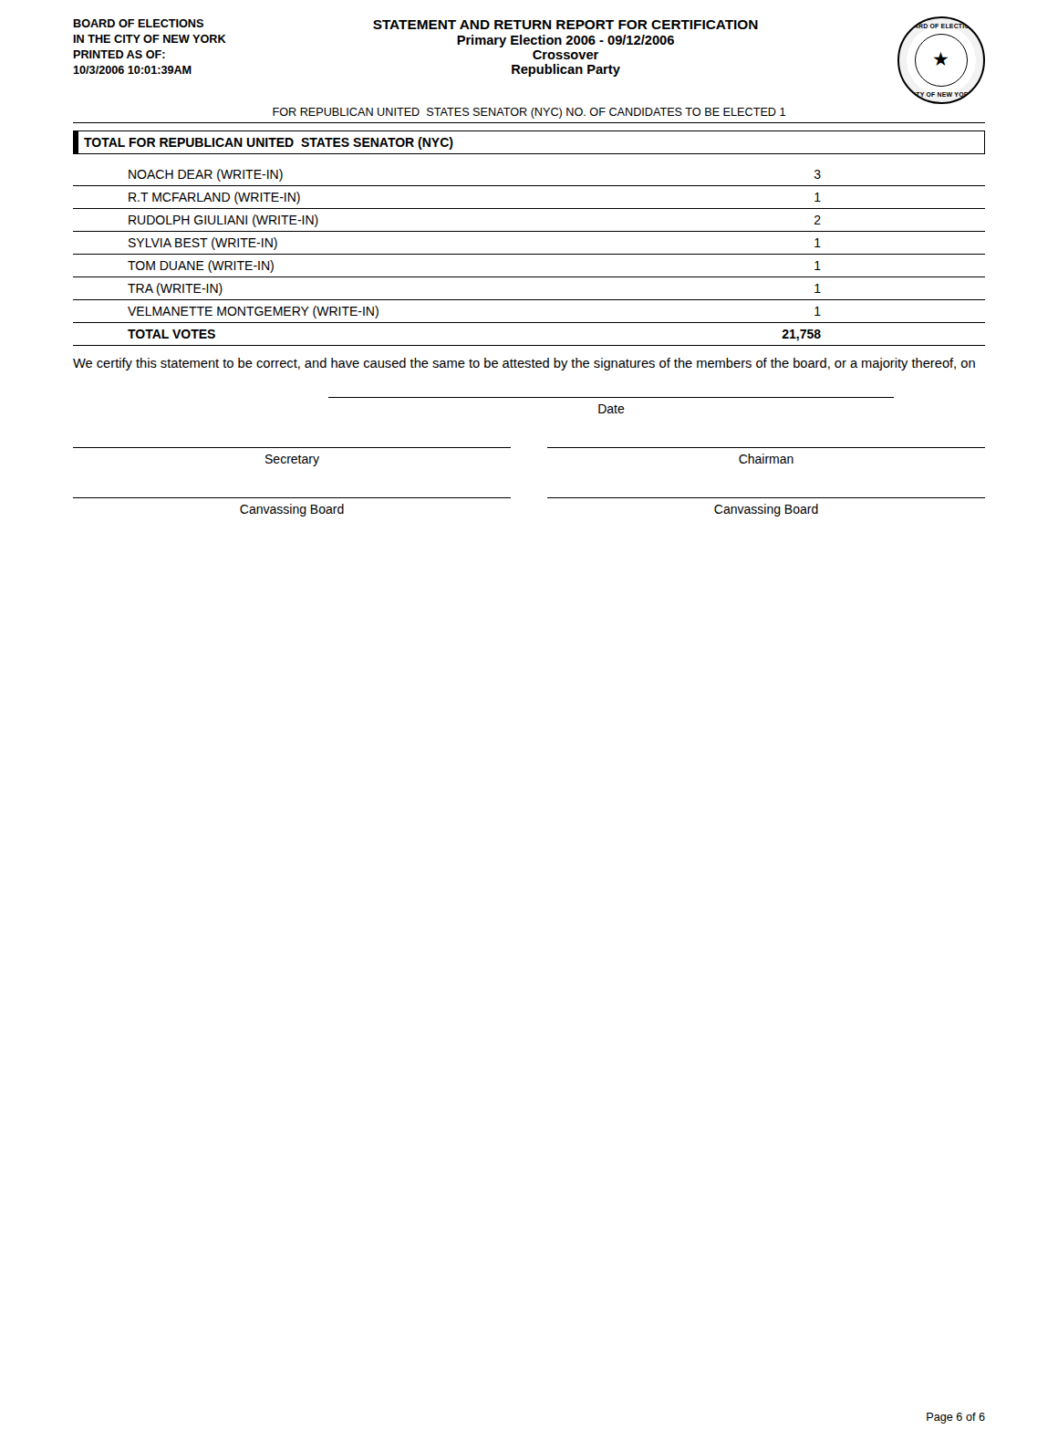BOARD OF ELECTIONS
IN THE CITY OF NEW YORK
PRINTED AS OF:
10/3/2006 10:01:39AM
STATEMENT AND RETURN REPORT FOR CERTIFICATION
Primary Election 2006 - 09/12/2006
Crossover
Republican Party
BOARD OF ELECTIONS
★
CITY OF NEW YORK
FOR REPUBLICAN UNITED STATES SENATOR (NYC) NO. OF CANDIDATES TO BE ELECTED 1
TOTAL FOR REPUBLICAN UNITED STATES SENATOR (NYC)
| NOACH DEAR (WRITE-IN) | 3 |
| R.T MCFARLAND (WRITE-IN) | 1 |
| RUDOLPH GIULIANI (WRITE-IN) | 2 |
| SYLVIA BEST (WRITE-IN) | 1 |
| TOM DUANE (WRITE-IN) | 1 |
| TRA (WRITE-IN) | 1 |
| VELMANETTE MONTGEMERY (WRITE-IN) | 1 |
| TOTAL VOTES | 21,758 |
We certify this statement to be correct, and have caused the same to be attested by the signatures of the members of the board, or a majority thereof, on
Date
Secretary
Chairman
Canvassing Board
Canvassing Board
Page 6 of 6